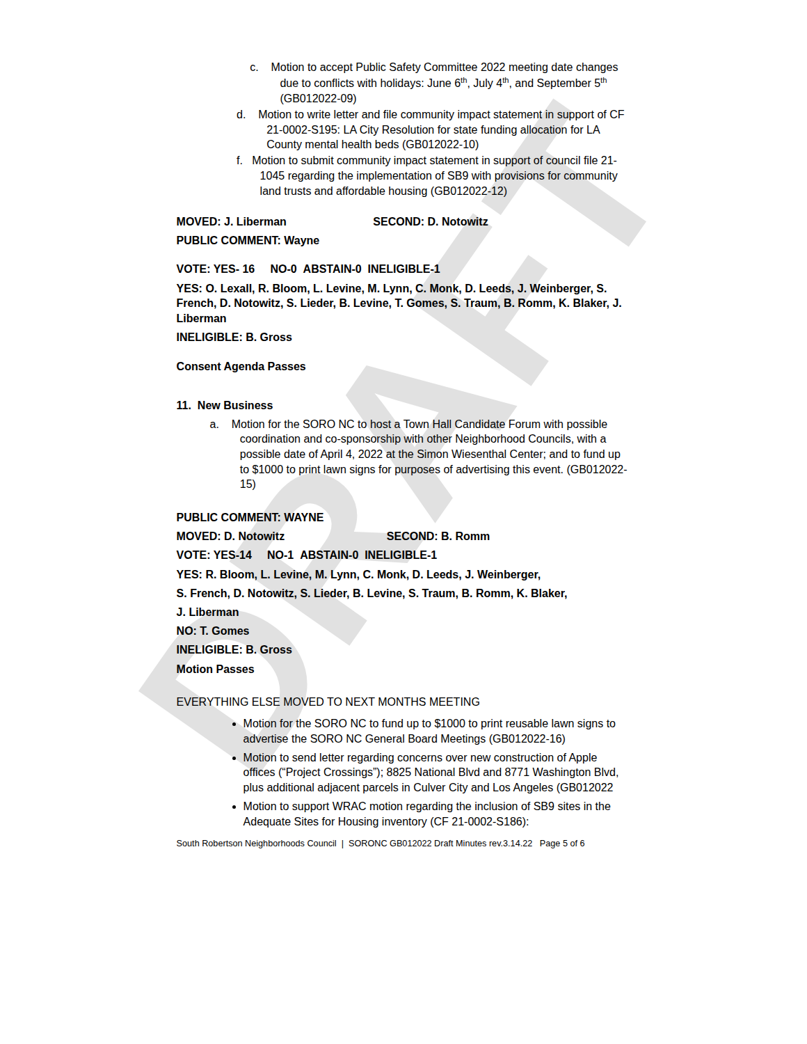DRAFT
c. Motion to accept Public Safety Committee 2022 meeting date changes due to conflicts with holidays: June 6th, July 4th, and September 5th (GB012022-09)
d. Motion to write letter and file community impact statement in support of CF 21-0002-S195: LA City Resolution for state funding allocation for LA County mental health beds (GB012022-10)
f. Motion to submit community impact statement in support of council file 21-1045 regarding the implementation of SB9 with provisions for community land trusts and affordable housing (GB012022-12)
MOVED: J. Liberman SECOND: D. Notowitz
PUBLIC COMMENT: Wayne
VOTE: YES- 16 NO-0 ABSTAIN-0 INELIGIBLE-1
YES: O. Lexall, R. Bloom, L. Levine, M. Lynn, C. Monk, D. Leeds, J. Weinberger, S. French, D. Notowitz, S. Lieder, B. Levine, T. Gomes, S. Traum, B. Romm, K. Blaker, J. Liberman
INELIGIBLE: B. Gross
Consent Agenda Passes
11. New Business
a. Motion for the SORO NC to host a Town Hall Candidate Forum with possible coordination and co-sponsorship with other Neighborhood Councils, with a possible date of April 4, 2022 at the Simon Wiesenthal Center; and to fund up to $1000 to print lawn signs for purposes of advertising this event. (GB012022-15)
PUBLIC COMMENT: WAYNE
MOVED: D. Notowitz SECOND: B. Romm
VOTE: YES-14 NO-1 ABSTAIN-0 INELIGIBLE-1
YES: R. Bloom, L. Levine, M. Lynn, C. Monk, D. Leeds, J. Weinberger,
S. French, D. Notowitz, S. Lieder, B. Levine, S. Traum, B. Romm, K. Blaker,
J. Liberman
NO: T. Gomes
INELIGIBLE: B. Gross
Motion Passes
EVERYTHING ELSE MOVED TO NEXT MONTHS MEETING
Motion for the SORO NC to fund up to $1000 to print reusable lawn signs to advertise the SORO NC General Board Meetings (GB012022-16)
Motion to send letter regarding concerns over new construction of Apple offices (“Project Crossings”); 8825 National Blvd and 8771 Washington Blvd, plus additional adjacent parcels in Culver City and Los Angeles (GB012022
Motion to support WRAC motion regarding the inclusion of SB9 sites in the Adequate Sites for Housing inventory (CF 21-0002-S186):
South Robertson Neighborhoods Council | SORONC GB012022 Draft Minutes rev.3.14.22 Page 5 of 6